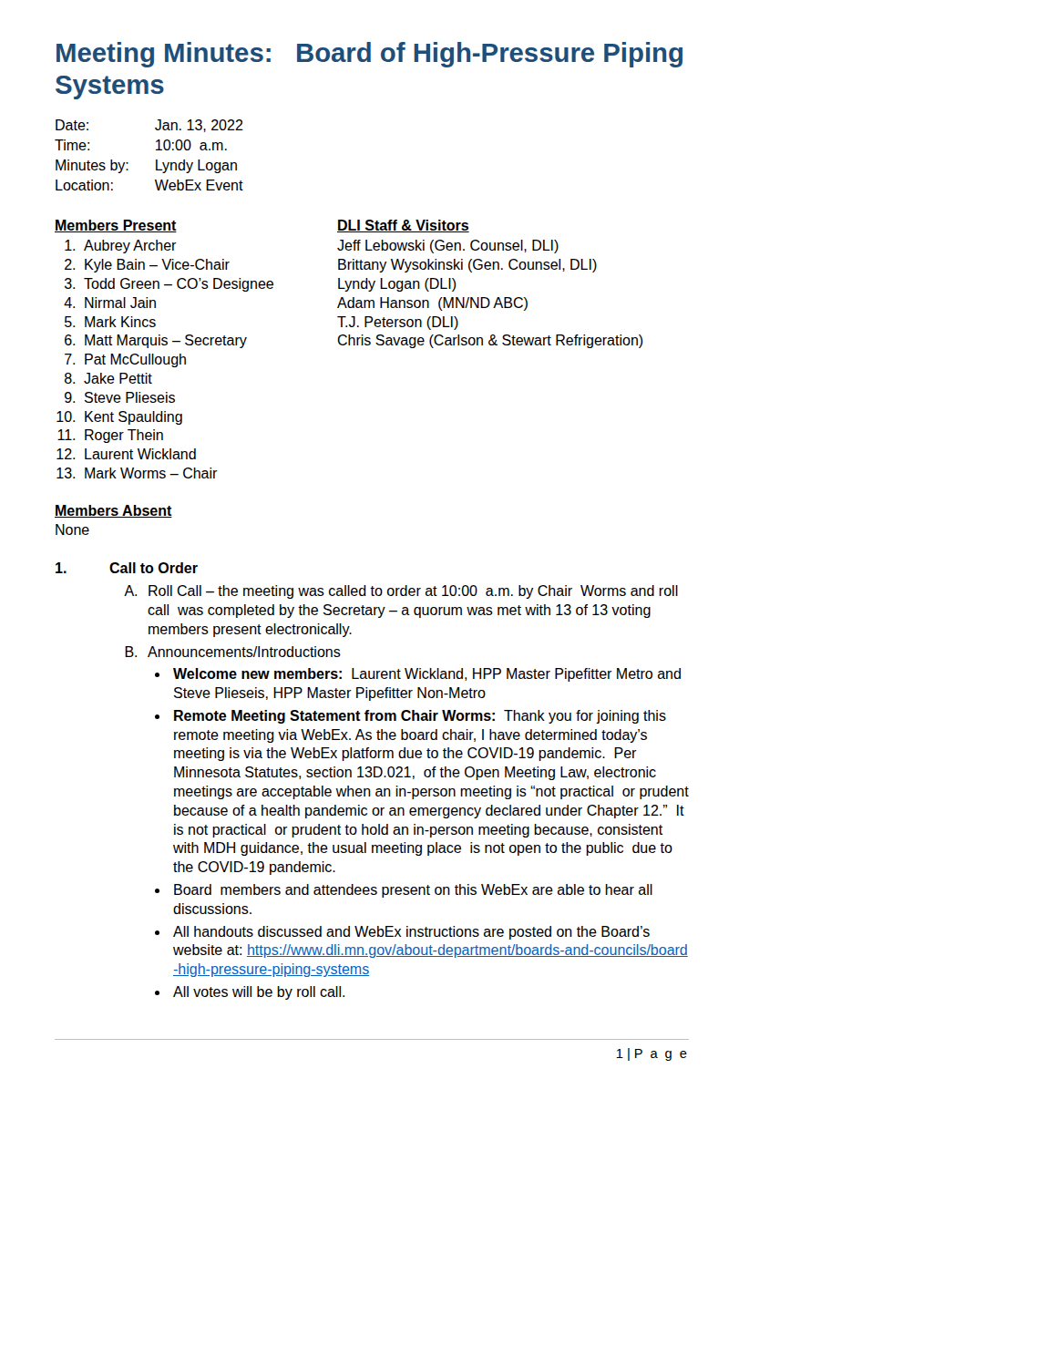Meeting Minutes: Board of High-Pressure Piping Systems
| Date: | Jan. 13, 2022 |
| Time: | 10:00 a.m. |
| Minutes by: | Lyndy Logan |
| Location: | WebEx Event |
Members Present
Aubrey Archer
Kyle Bain – Vice-Chair
Todd Green – CO’s Designee
Nirmal Jain
Mark Kincs
Matt Marquis – Secretary
Pat McCullough
Jake Pettit
Steve Plieseis
Kent Spaulding
Roger Thein
Laurent Wickland
Mark Worms – Chair
DLI Staff & Visitors
Jeff Lebowski (Gen. Counsel, DLI)
Brittany Wysokinski (Gen. Counsel, DLI)
Lyndy Logan (DLI)
Adam Hanson (MN/ND ABC)
T.J. Peterson (DLI)
Chris Savage (Carlson & Stewart Refrigeration)
Members Absent
None
1. Call to Order
Roll Call – the meeting was called to order at 10:00 a.m. by Chair Worms and roll call was completed by the Secretary – a quorum was met with 13 of 13 voting members present electronically.
Announcements/Introductions
Welcome new members: Laurent Wickland, HPP Master Pipefitter Metro and Steve Plieseis, HPP Master Pipefitter Non-Metro
Remote Meeting Statement from Chair Worms: Thank you for joining this remote meeting via WebEx. As the board chair, I have determined today’s meeting is via the WebEx platform due to the COVID-19 pandemic. Per Minnesota Statutes, section 13D.021, of the Open Meeting Law, electronic meetings are acceptable when an in-person meeting is “not practical or prudent because of a health pandemic or an emergency declared under Chapter 12.” It is not practical or prudent to hold an in-person meeting because, consistent with MDH guidance, the usual meeting place is not open to the public due to the COVID-19 pandemic.
Board members and attendees present on this WebEx are able to hear all discussions.
All handouts discussed and WebEx instructions are posted on the Board’s website at: https://www.dli.mn.gov/about-department/boards-and-councils/board-high-pressure-piping-systems
All votes will be by roll call.
1 | P a g e